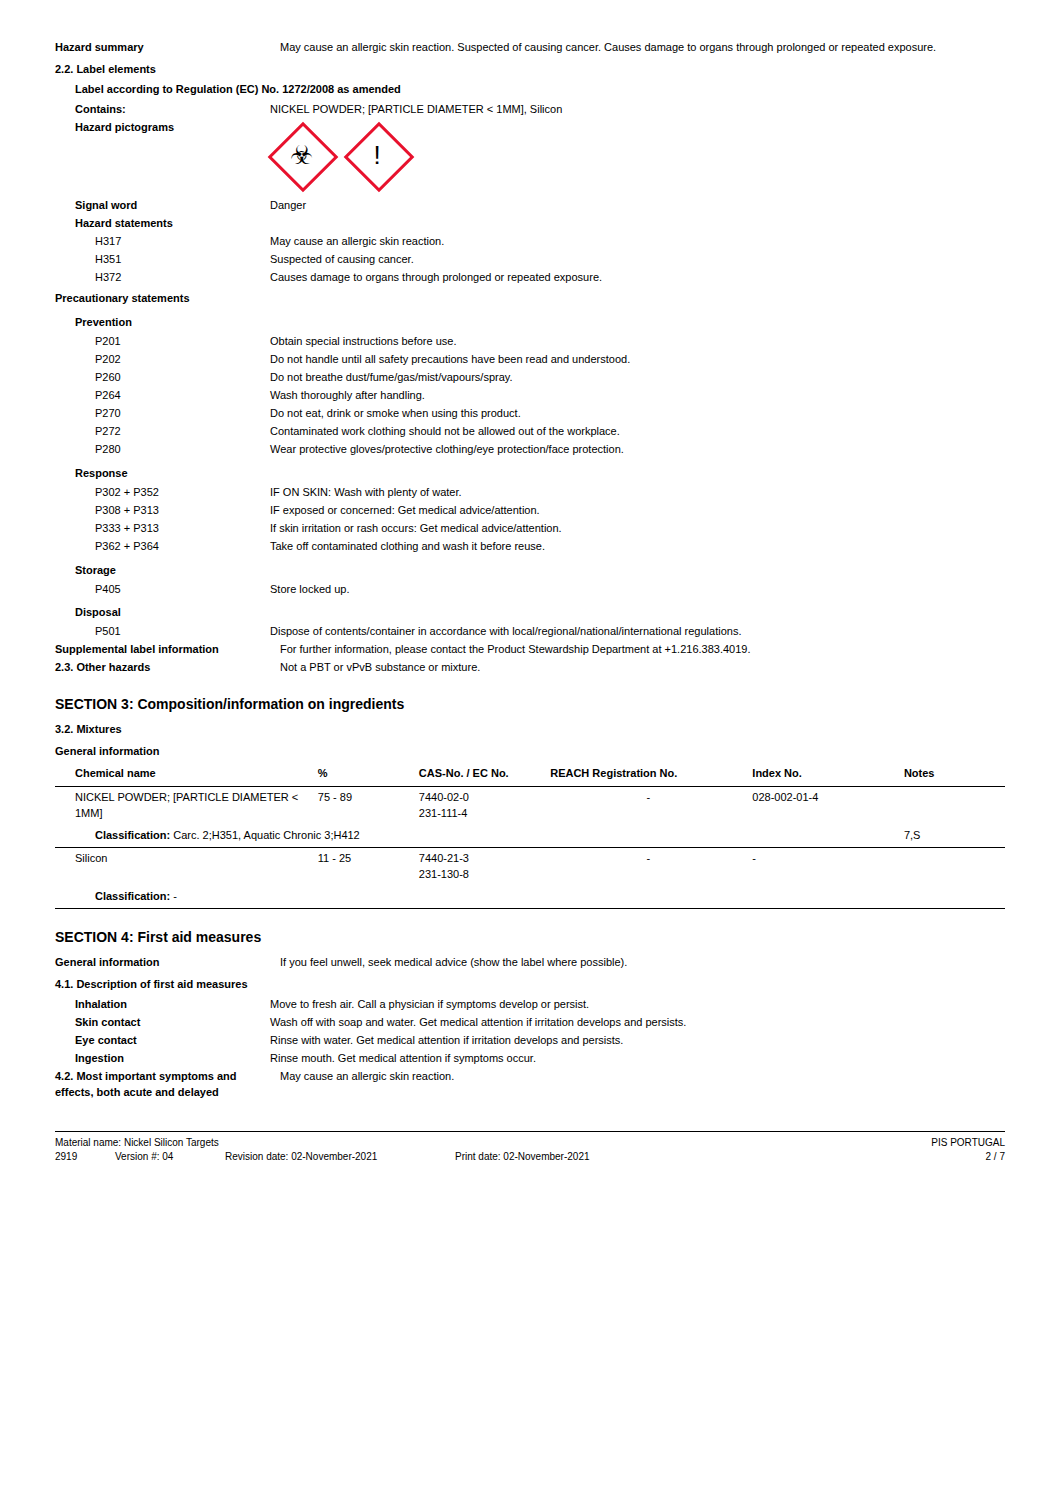Hazard summary
May cause an allergic skin reaction. Suspected of causing cancer. Causes damage to organs through prolonged or repeated exposure.
2.2. Label elements
Label according to Regulation (EC) No. 1272/2008 as amended
Contains:
NICKEL POWDER; [PARTICLE DIAMETER < 1MM], Silicon
Hazard pictograms
☣
!
Signal word
Danger
Hazard statements
H317
May cause an allergic skin reaction.
H351
Suspected of causing cancer.
H372
Causes damage to organs through prolonged or repeated exposure.
Precautionary statements
Prevention
P201
Obtain special instructions before use.
P202
Do not handle until all safety precautions have been read and understood.
P260
Do not breathe dust/fume/gas/mist/vapours/spray.
P264
Wash thoroughly after handling.
P270
Do not eat, drink or smoke when using this product.
P272
Contaminated work clothing should not be allowed out of the workplace.
P280
Wear protective gloves/protective clothing/eye protection/face protection.
Response
P302 + P352
IF ON SKIN: Wash with plenty of water.
P308 + P313
IF exposed or concerned: Get medical advice/attention.
P333 + P313
If skin irritation or rash occurs: Get medical advice/attention.
P362 + P364
Take off contaminated clothing and wash it before reuse.
Storage
P405
Store locked up.
Disposal
P501
Dispose of contents/container in accordance with local/regional/national/international regulations.
Supplemental label information
For further information, please contact the Product Stewardship Department at +1.216.383.4019.
2.3. Other hazards
Not a PBT or vPvB substance or mixture.
SECTION 3: Composition/information on ingredients
3.2. Mixtures
General information
| Chemical name | % | CAS-No. / EC No. | REACH Registration No. | Index No. | Notes |
| --- | --- | --- | --- | --- | --- |
| NICKEL POWDER; [PARTICLE DIAMETER < 1MM] | 75 - 89 | 7440-02-0 231-111-4 | - | 028-002-01-4 | |
| Classification: Carc. 2;H351, Aquatic Chronic 3;H412 | 7,S |
| Silicon | 11 - 25 | 7440-21-3 231-130-8 | - | - | |
| Classification: - |
SECTION 4: First aid measures
General information
If you feel unwell, seek medical advice (show the label where possible).
4.1. Description of first aid measures
Inhalation
Move to fresh air. Call a physician if symptoms develop or persist.
Skin contact
Wash off with soap and water. Get medical attention if irritation develops and persists.
Eye contact
Rinse with water. Get medical attention if irritation develops and persists.
Ingestion
Rinse mouth. Get medical attention if symptoms occur.
4.2. Most important symptoms and effects, both acute and delayed
May cause an allergic skin reaction.
Material name: Nickel Silicon Targets
PIS PORTUGAL
2919
Version #: 04
Revision date: 02-November-2021
Print date: 02-November-2021
2 / 7